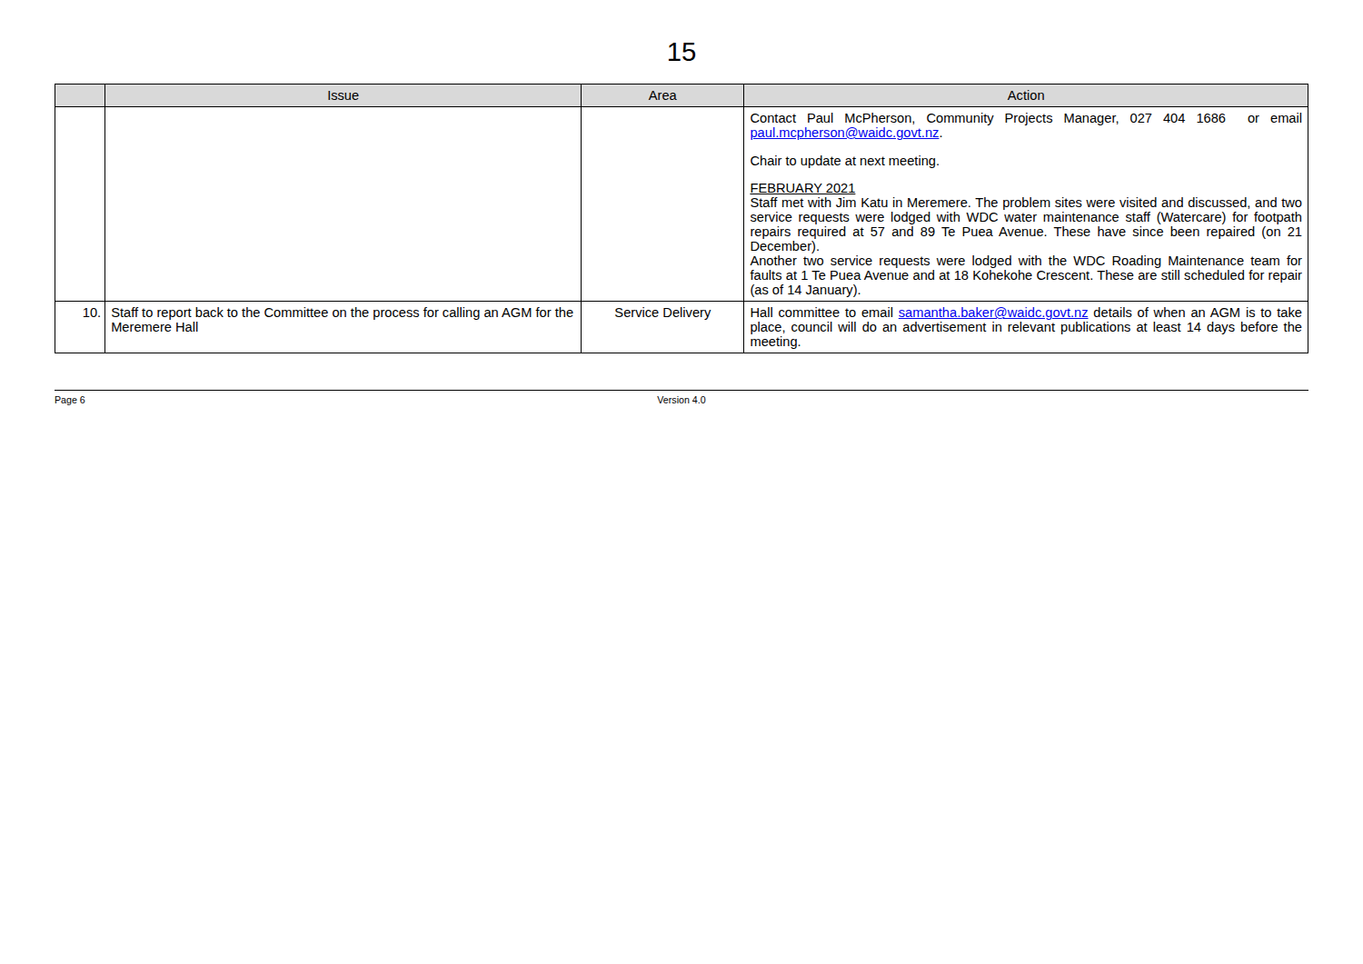15
| | Issue | Area | Action |
| --- | --- | --- | --- |
| | | | Contact Paul McPherson, Community Projects Manager, 027 404 1686 or email paul.mcpherson@waidc.govt.nz . Chair to update at next meeting. FEBRUARY 2021 Staff met with Jim Katu in Meremere. The problem sites were visited and discussed, and two service requests were lodged with WDC water maintenance staff (Watercare) for footpath repairs required at 57 and 89 Te Puea Avenue. These have since been repaired (on 21 December). Another two service requests were lodged with the WDC Roading Maintenance team for faults at 1 Te Puea Avenue and at 18 Kohekohe Crescent. These are still scheduled for repair (as of 14 January). |
| 10. | Staff to report back to the Committee on the process for calling an AGM for the Meremere Hall | Service Delivery | Hall committee to email samantha.baker@waidc.govt.nz details of when an AGM is to take place, council will do an advertisement in relevant publications at least 14 days before the meeting. |
Page 6
Version 4.0